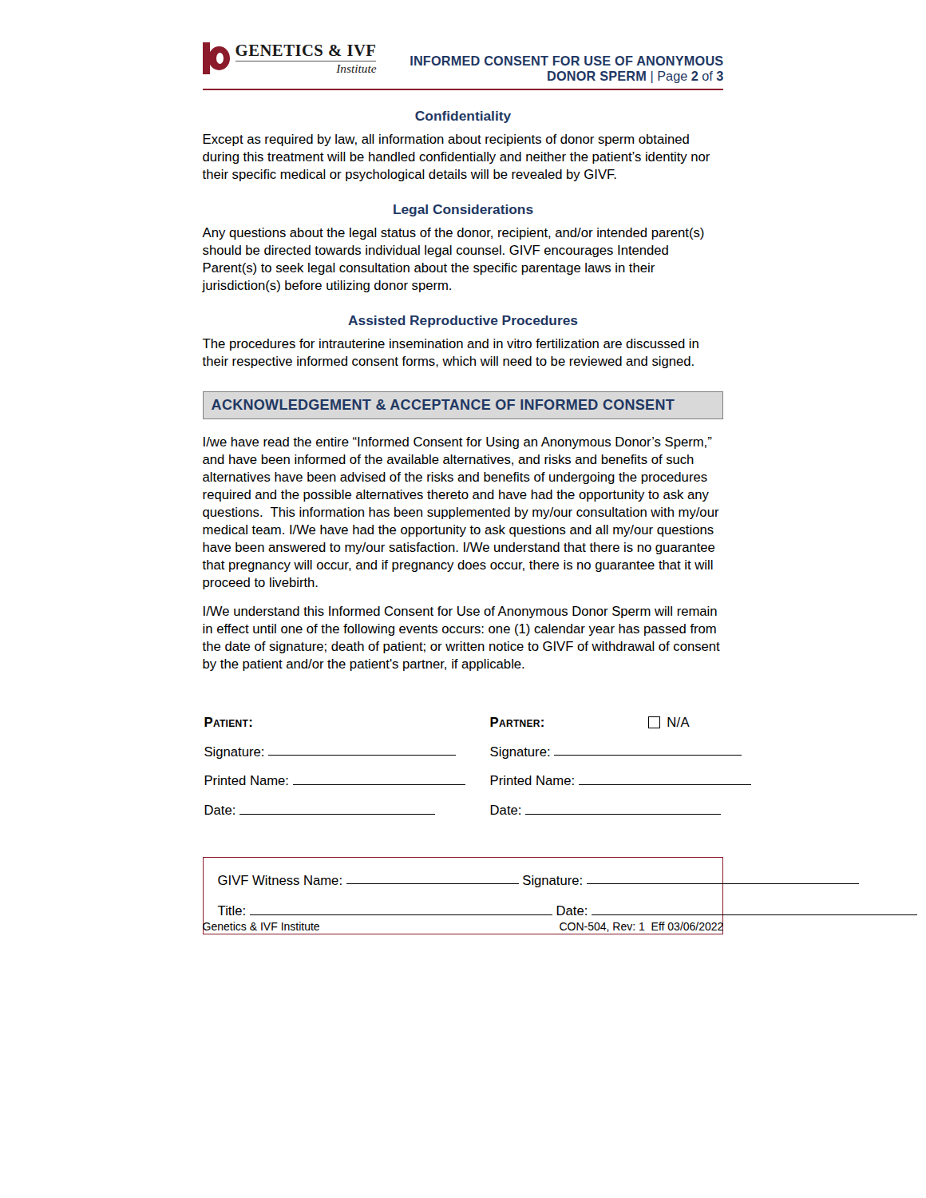GENETICS & IVF
Institute
INFORMED CONSENT FOR USE OF ANONYMOUS DONOR SPERM | Page 2 of 3
Confidentiality
Except as required by law, all information about recipients of donor sperm obtained during this treatment will be handled confidentially and neither the patient’s identity nor their specific medical or psychological details will be revealed by GIVF.
Legal Considerations
Any questions about the legal status of the donor, recipient, and/or intended parent(s) should be directed towards individual legal counsel. GIVF encourages Intended Parent(s) to seek legal consultation about the specific parentage laws in their jurisdiction(s) before utilizing donor sperm.
Assisted Reproductive Procedures
The procedures for intrauterine insemination and in vitro fertilization are discussed in their respective informed consent forms, which will need to be reviewed and signed.
ACKNOWLEDGEMENT & ACCEPTANCE OF INFORMED CONSENT
I/we have read the entire “Informed Consent for Using an Anonymous Donor’s Sperm,” and have been informed of the available alternatives, and risks and benefits of such alternatives have been advised of the risks and benefits of undergoing the procedures required and the possible alternatives thereto and have had the opportunity to ask any questions. This information has been supplemented by my/our consultation with my/our medical team. I/We have had the opportunity to ask questions and all my/our questions have been answered to my/our satisfaction. I/We understand that there is no guarantee that pregnancy will occur, and if pregnancy does occur, there is no guarantee that it will proceed to livebirth.
I/We understand this Informed Consent for Use of Anonymous Donor Sperm will remain in effect until one of the following events occurs: one (1) calendar year has passed from the date of signature; death of patient; or written notice to GIVF of withdrawal of consent by the patient and/or the patient's partner, if applicable.
Patient:
Signature:
Printed Name:
Date:
Partner: N/A
Signature:
Printed Name:
Date:
GIVF Witness Name: Signature:
Title: Date:
Genetics & IVF Institute
CON-504, Rev: 1 Eff 03/06/2022